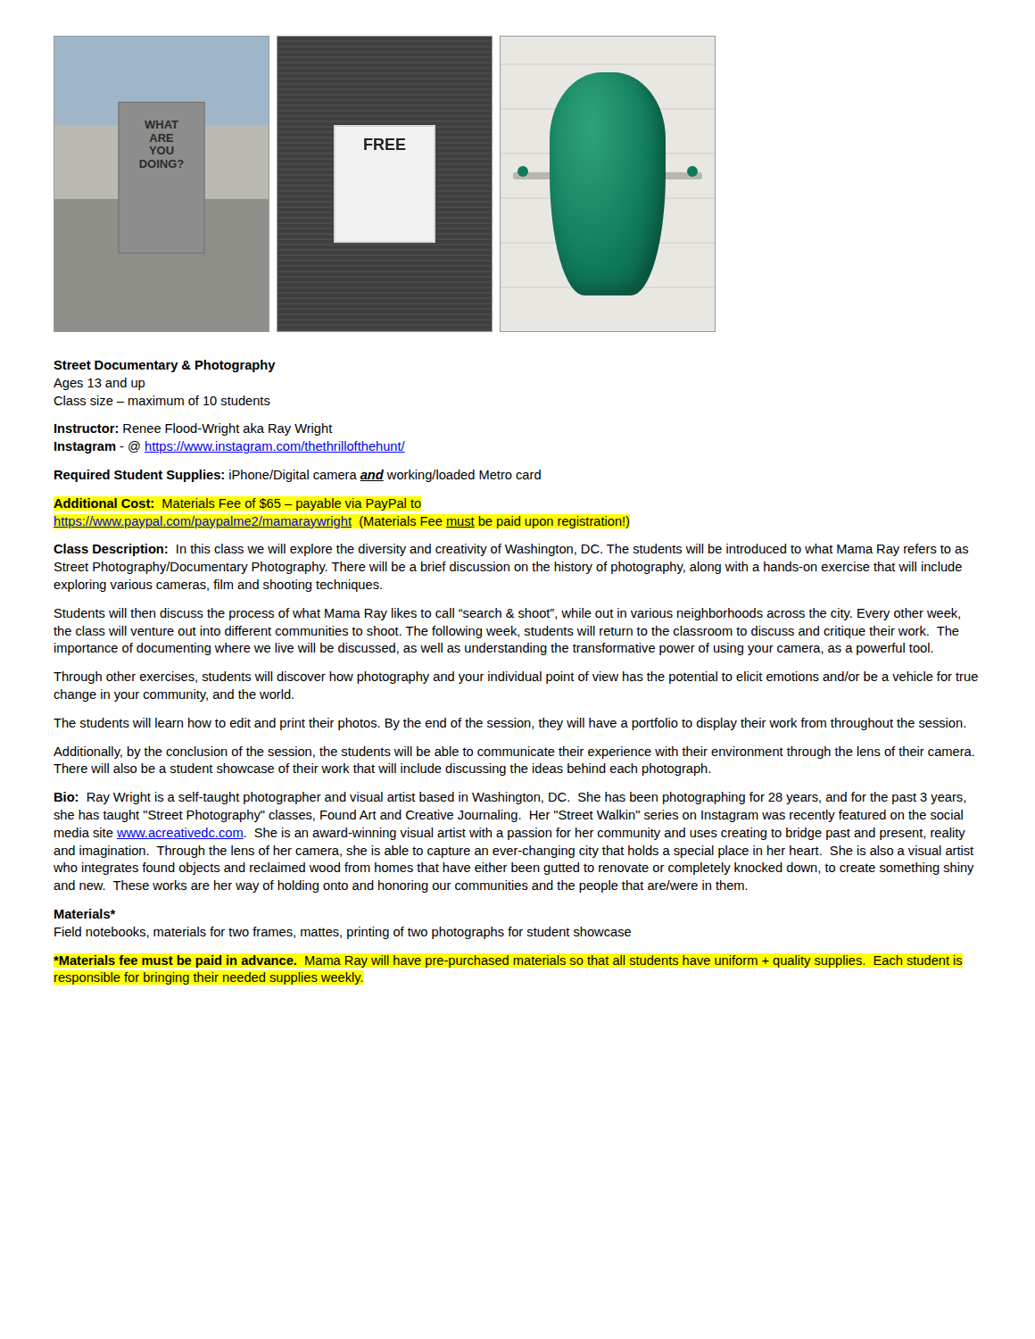WHAT
ARE
YOU
DOING?
FREE
Street Documentary & Photography
Ages 13 and up
Class size – maximum of 10 students
Instructor: Renee Flood-Wright aka Ray Wright
Instagram - @ https://www.instagram.com/thethrillofthehunt/
Required Student Supplies: iPhone/Digital camera and working/loaded Metro card
Additional Cost: Materials Fee of $65 – payable via PayPal to
https://www.paypal.com/paypalme2/mamaraywright (Materials Fee must be paid upon registration!)
Class Description: In this class we will explore the diversity and creativity of Washington, DC. The students will be introduced to what Mama Ray refers to as Street Photography/Documentary Photography. There will be a brief discussion on the history of photography, along with a hands-on exercise that will include exploring various cameras, film and shooting techniques.
Students will then discuss the process of what Mama Ray likes to call “search & shoot”, while out in various neighborhoods across the city. Every other week, the class will venture out into different communities to shoot. The following week, students will return to the classroom to discuss and critique their work. The importance of documenting where we live will be discussed, as well as understanding the transformative power of using your camera, as a powerful tool.
Through other exercises, students will discover how photography and your individual point of view has the potential to elicit emotions and/or be a vehicle for true change in your community, and the world.
The students will learn how to edit and print their photos. By the end of the session, they will have a portfolio to display their work from throughout the session.
Additionally, by the conclusion of the session, the students will be able to communicate their experience with their environment through the lens of their camera. There will also be a student showcase of their work that will include discussing the ideas behind each photograph.
Bio: Ray Wright is a self-taught photographer and visual artist based in Washington, DC. She has been photographing for 28 years, and for the past 3 years, she has taught "Street Photography" classes, Found Art and Creative Journaling. Her "Street Walkin" series on Instagram was recently featured on the social media site www.acreativedc.com. She is an award-winning visual artist with a passion for her community and uses creating to bridge past and present, reality and imagination. Through the lens of her camera, she is able to capture an ever-changing city that holds a special place in her heart. She is also a visual artist who integrates found objects and reclaimed wood from homes that have either been gutted to renovate or completely knocked down, to create something shiny and new. These works are her way of holding onto and honoring our communities and the people that are/were in them.
Materials*
Field notebooks, materials for two frames, mattes, printing of two photographs for student showcase
*Materials fee must be paid in advance. Mama Ray will have pre-purchased materials so that all students have uniform + quality supplies. Each student is responsible for bringing their needed supplies weekly.